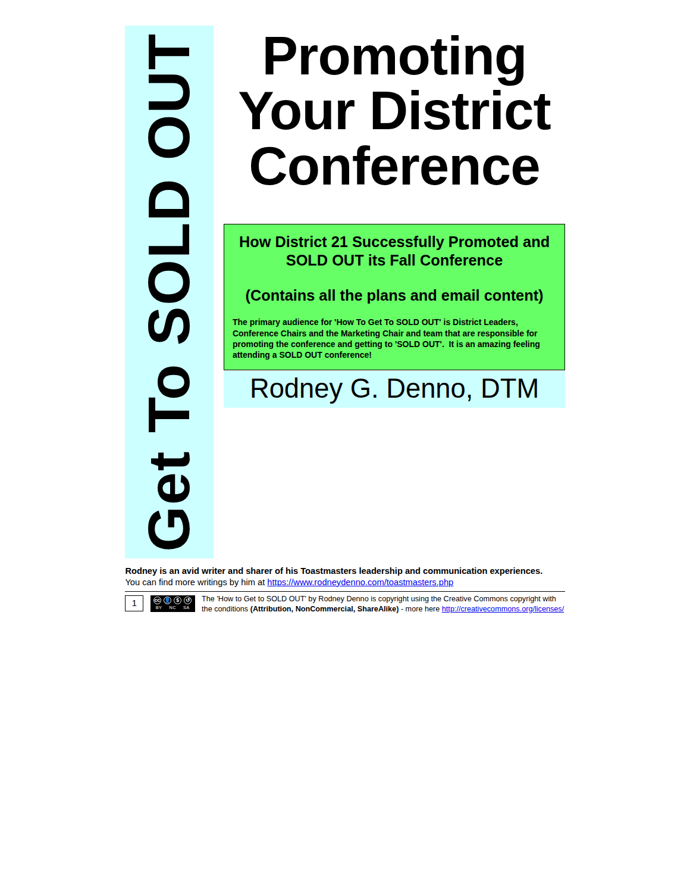Get To SOLD OUT
Promoting Your District Conference
How District 21 Successfully Promoted and
SOLD OUT its Fall Conference
(Contains all the plans and email content)
The primary audience for 'How To Get To SOLD OUT' is District Leaders, Conference Chairs and the Marketing Chair and team that are responsible for promoting the conference and getting to 'SOLD OUT'. It is an amazing feeling attending a SOLD OUT conference!
Rodney G. Denno, DTM
Rodney is an avid writer and sharer of his Toastmasters leadership and communication experiences.
You can find more writings by him at https://www.rodneydenno.com/toastmasters.php
1
cc 👤 $ ↺ BY NC SA
The 'How to Get to SOLD OUT' by Rodney Denno is copyright using the Creative Commons copyright with the conditions (Attribution, NonCommercial, ShareAlike) - more here http://creativecommons.org/licenses/